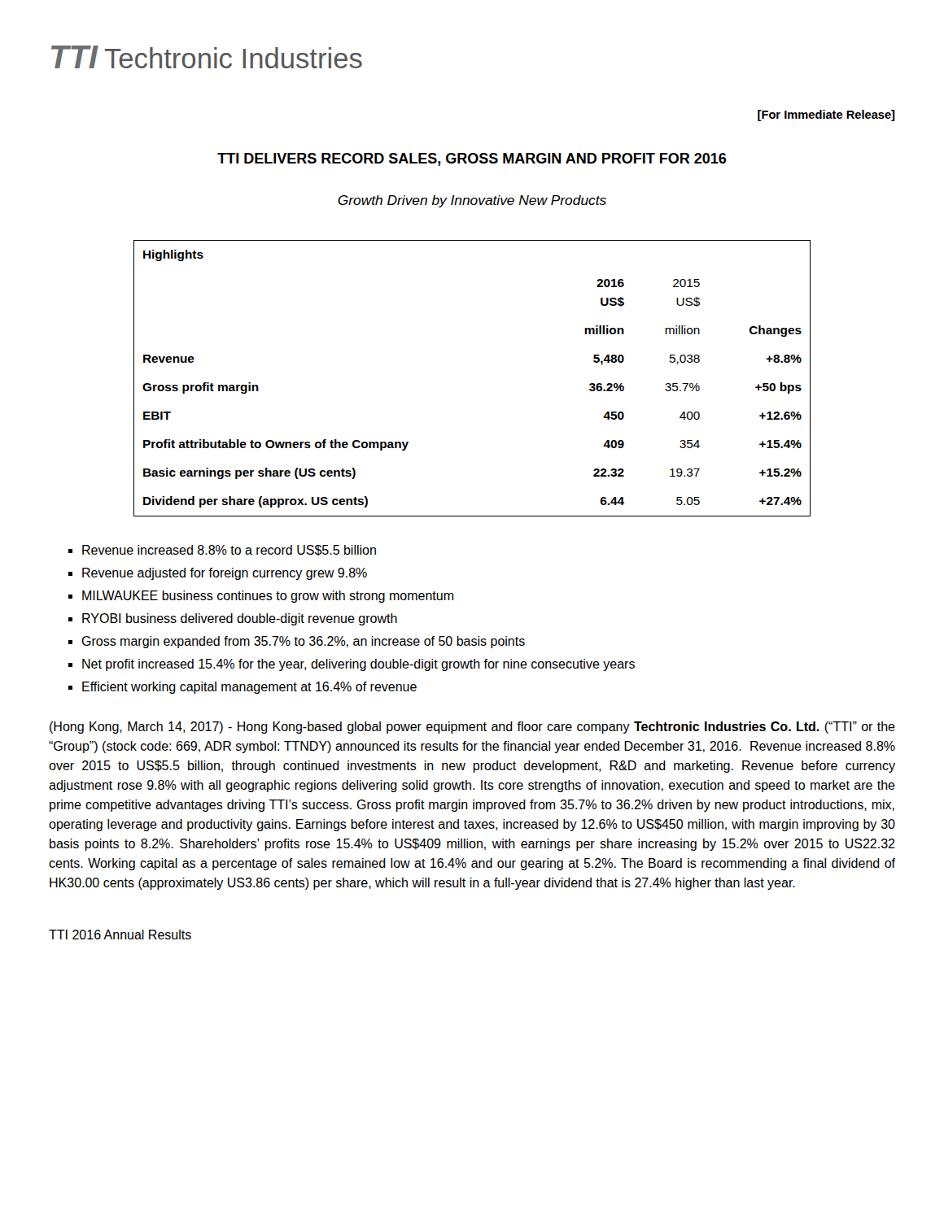TTI Techtronic Industries
[For Immediate Release]
TTI DELIVERS RECORD SALES, GROSS MARGIN AND PROFIT FOR 2016
Growth Driven by Innovative New Products
| Highlights |
| | 2016 US$ | 2015 US$ | |
| | million | million | Changes |
| Revenue | 5,480 | 5,038 | +8.8% |
| Gross profit margin | 36.2% | 35.7% | +50 bps |
| EBIT | 450 | 400 | +12.6% |
| Profit attributable to Owners of the Company | 409 | 354 | +15.4% |
| Basic earnings per share (US cents) | 22.32 | 19.37 | +15.2% |
| Dividend per share (approx. US cents) | 6.44 | 5.05 | +27.4% |
Revenue increased 8.8% to a record US$5.5 billion
Revenue adjusted for foreign currency grew 9.8%
MILWAUKEE business continues to grow with strong momentum
RYOBI business delivered double-digit revenue growth
Gross margin expanded from 35.7% to 36.2%, an increase of 50 basis points
Net profit increased 15.4% for the year, delivering double-digit growth for nine consecutive years
Efficient working capital management at 16.4% of revenue
(Hong Kong, March 14, 2017) - Hong Kong-based global power equipment and floor care company Techtronic Industries Co. Ltd. (“TTI” or the “Group”) (stock code: 669, ADR symbol: TTNDY) announced its results for the financial year ended December 31, 2016. Revenue increased 8.8% over 2015 to US$5.5 billion, through continued investments in new product development, R&D and marketing. Revenue before currency adjustment rose 9.8% with all geographic regions delivering solid growth. Its core strengths of innovation, execution and speed to market are the prime competitive advantages driving TTI’s success. Gross profit margin improved from 35.7% to 36.2% driven by new product introductions, mix, operating leverage and productivity gains. Earnings before interest and taxes, increased by 12.6% to US$450 million, with margin improving by 30 basis points to 8.2%. Shareholders’ profits rose 15.4% to US$409 million, with earnings per share increasing by 15.2% over 2015 to US22.32 cents. Working capital as a percentage of sales remained low at 16.4% and our gearing at 5.2%. The Board is recommending a final dividend of HK30.00 cents (approximately US3.86 cents) per share, which will result in a full-year dividend that is 27.4% higher than last year.
TTI 2016 Annual Results